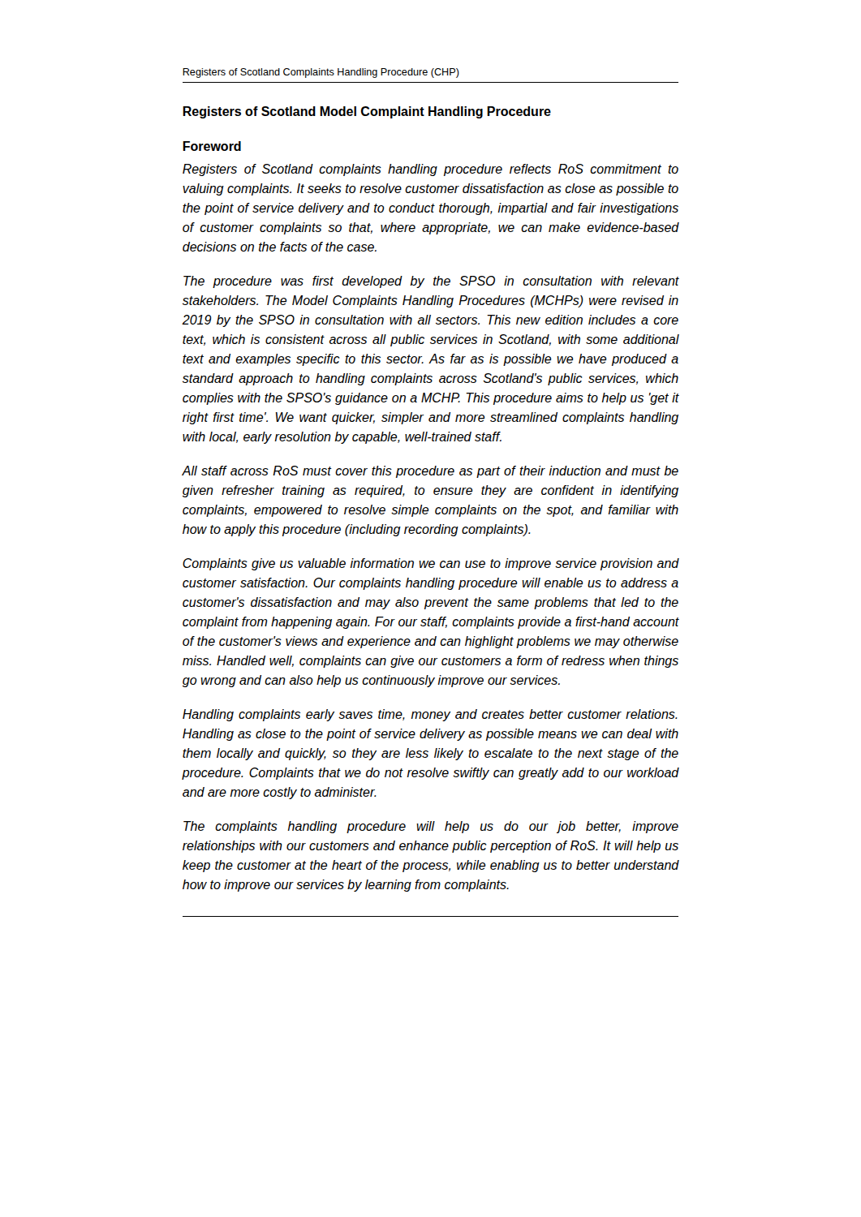Registers of Scotland Complaints Handling Procedure (CHP)
Registers of Scotland Model Complaint Handling Procedure
Foreword
Registers of Scotland complaints handling procedure reflects RoS commitment to valuing complaints. It seeks to resolve customer dissatisfaction as close as possible to the point of service delivery and to conduct thorough, impartial and fair investigations of customer complaints so that, where appropriate, we can make evidence-based decisions on the facts of the case.
The procedure was first developed by the SPSO in consultation with relevant stakeholders. The Model Complaints Handling Procedures (MCHPs) were revised in 2019 by the SPSO in consultation with all sectors. This new edition includes a core text, which is consistent across all public services in Scotland, with some additional text and examples specific to this sector. As far as is possible we have produced a standard approach to handling complaints across Scotland's public services, which complies with the SPSO's guidance on a MCHP. This procedure aims to help us 'get it right first time'. We want quicker, simpler and more streamlined complaints handling with local, early resolution by capable, well-trained staff.
All staff across RoS must cover this procedure as part of their induction and must be given refresher training as required, to ensure they are confident in identifying complaints, empowered to resolve simple complaints on the spot, and familiar with how to apply this procedure (including recording complaints).
Complaints give us valuable information we can use to improve service provision and customer satisfaction. Our complaints handling procedure will enable us to address a customer's dissatisfaction and may also prevent the same problems that led to the complaint from happening again. For our staff, complaints provide a first-hand account of the customer's views and experience and can highlight problems we may otherwise miss. Handled well, complaints can give our customers a form of redress when things go wrong and can also help us continuously improve our services.
Handling complaints early saves time, money and creates better customer relations. Handling as close to the point of service delivery as possible means we can deal with them locally and quickly, so they are less likely to escalate to the next stage of the procedure. Complaints that we do not resolve swiftly can greatly add to our workload and are more costly to administer.
The complaints handling procedure will help us do our job better, improve relationships with our customers and enhance public perception of RoS. It will help us keep the customer at the heart of the process, while enabling us to better understand how to improve our services by learning from complaints.